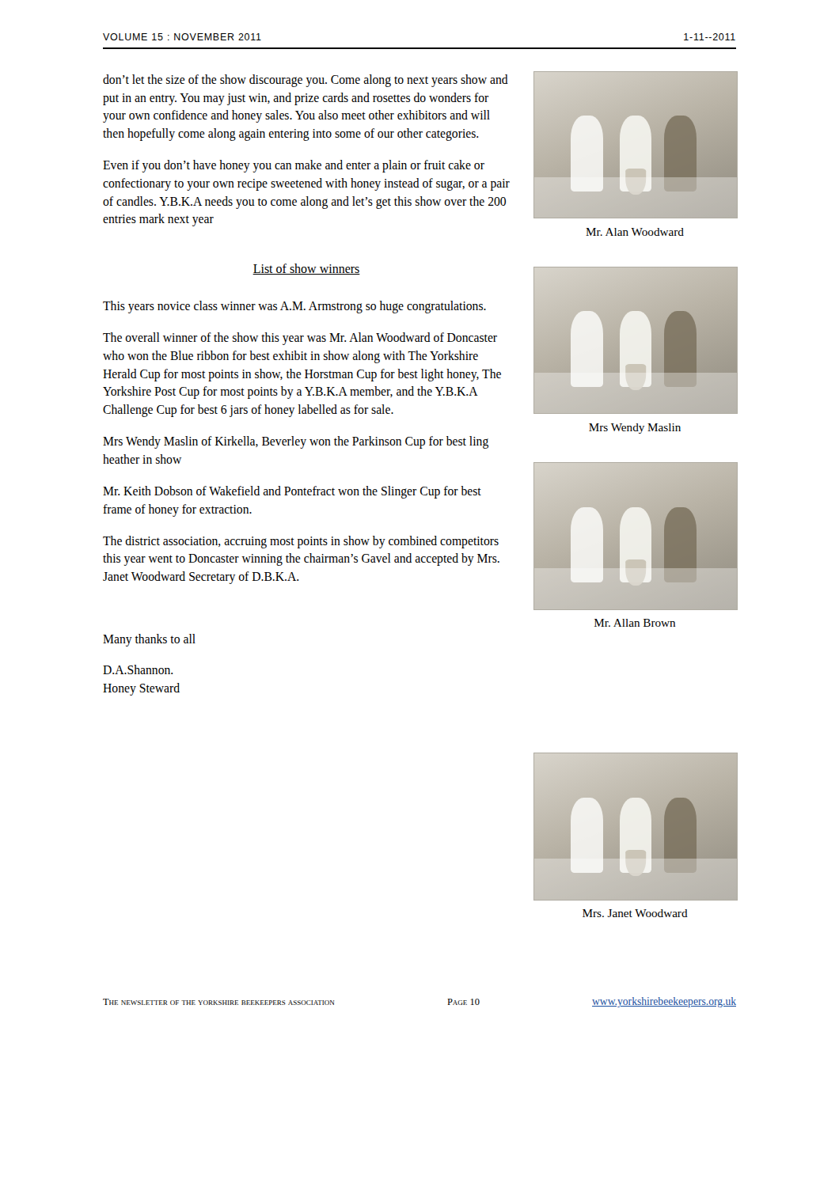Volume 15 : November 2011 1-11--2011
don’t let the size of the show discourage you. Come along to next years show and put in an entry. You may just win, and prize cards and rosettes do wonders for your own confidence and honey sales. You also meet other exhibitors and will then hopefully come along again entering into some of our other categories.
Even if you don’t have honey you can make and enter a plain or fruit cake or confectionary to your own recipe sweetened with honey instead of sugar, or a pair of candles. Y.B.K.A needs you to come along and let’s get this show over the 200 entries mark next year
List of show winners
This years novice class winner was A.M. Armstrong so huge congratulations.
The overall winner of the show this year was Mr. Alan Woodward of Doncaster who won the Blue ribbon for best exhibit in show along with The Yorkshire Herald Cup for most points in show, the Horstman Cup for best light honey, The Yorkshire Post Cup for most points by a Y.B.K.A member, and the Y.B.K.A Challenge Cup for best 6 jars of honey labelled as for sale.
Mrs Wendy Maslin of Kirkella, Beverley won the Parkinson Cup for best ling heather in show
Mr. Keith Dobson of Wakefield and Pontefract won the Slinger Cup for best frame of honey for extraction.
The district association, accruing most points in show by combined competitors this year went to Doncaster winning the chairman’s Gavel and accepted by Mrs. Janet Woodward Secretary of D.B.K.A.
Many thanks to all
D.A.Shannon.
Honey Steward
Mr. Alan Woodward
Mrs Wendy Maslin
Mr. Allan Brown
Mrs. Janet Woodward
The newsletter of the yorkshire beekeepers association Page 10 www.yorkshirebeekeepers.org.uk